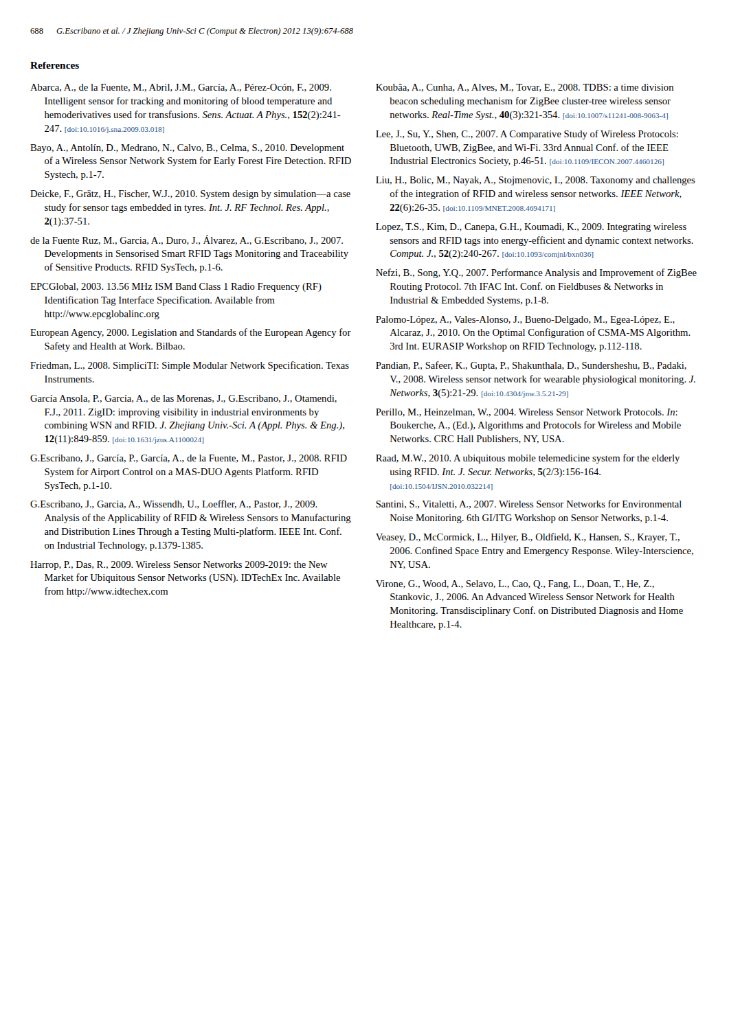688 G.Escribano et al. / J Zhejiang Univ-Sci C (Comput & Electron) 2012 13(9):674-688
References
Abarca, A., de la Fuente, M., Abril, J.M., García, A., Pérez-Ocón, F., 2009. Intelligent sensor for tracking and monitoring of blood temperature and hemoderivatives used for transfusions. Sens. Actuat. A Phys., 152(2):241-247. [doi:10.1016/j.sna.2009.03.018]
Bayo, A., Antolín, D., Medrano, N., Calvo, B., Celma, S., 2010. Development of a Wireless Sensor Network System for Early Forest Fire Detection. RFID Systech, p.1-7.
Deicke, F., Grätz, H., Fischer, W.J., 2010. System design by simulation—a case study for sensor tags embedded in tyres. Int. J. RF Technol. Res. Appl., 2(1):37-51.
de la Fuente Ruz, M., Garcia, A., Duro, J., Álvarez, A., G.Escribano, J., 2007. Developments in Sensorised Smart RFID Tags Monitoring and Traceability of Sensitive Products. RFID SysTech, p.1-6.
EPCGlobal, 2003. 13.56 MHz ISM Band Class 1 Radio Frequency (RF) Identification Tag Interface Specification. Available from http://www.epcglobalinc.org
European Agency, 2000. Legislation and Standards of the European Agency for Safety and Health at Work. Bilbao.
Friedman, L., 2008. SimpliciTI: Simple Modular Network Specification. Texas Instruments.
García Ansola, P., García, A., de las Morenas, J., G.Escribano, J., Otamendi, F.J., 2011. ZigID: improving visibility in industrial environments by combining WSN and RFID. J. Zhejiang Univ.-Sci. A (Appl. Phys. & Eng.), 12(11):849-859. [doi:10.1631/jzus.A1100024]
G.Escribano, J., García, P., García, A., de la Fuente, M., Pastor, J., 2008. RFID System for Airport Control on a MAS-DUO Agents Platform. RFID SysTech, p.1-10.
G.Escribano, J., Garcia, A., Wissendh, U., Loeffler, A., Pastor, J., 2009. Analysis of the Applicability of RFID & Wireless Sensors to Manufacturing and Distribution Lines Through a Testing Multi-platform. IEEE Int. Conf. on Industrial Technology, p.1379-1385.
Harrop, P., Das, R., 2009. Wireless Sensor Networks 2009-2019: the New Market for Ubiquitous Sensor Networks (USN). IDTechEx Inc. Available from http://www.idtechex.com
Koubâa, A., Cunha, A., Alves, M., Tovar, E., 2008. TDBS: a time division beacon scheduling mechanism for ZigBee cluster-tree wireless sensor networks. Real-Time Syst., 40(3):321-354. [doi:10.1007/s11241-008-9063-4]
Lee, J., Su, Y., Shen, C., 2007. A Comparative Study of Wireless Protocols: Bluetooth, UWB, ZigBee, and Wi-Fi. 33rd Annual Conf. of the IEEE Industrial Electronics Society, p.46-51. [doi:10.1109/IECON.2007.4460126]
Liu, H., Bolic, M., Nayak, A., Stojmenovic, I., 2008. Taxonomy and challenges of the integration of RFID and wireless sensor networks. IEEE Network, 22(6):26-35. [doi:10.1109/MNET.2008.4694171]
Lopez, T.S., Kim, D., Canepa, G.H., Koumadi, K., 2009. Integrating wireless sensors and RFID tags into energy-efficient and dynamic context networks. Comput. J., 52(2):240-267. [doi:10.1093/comjnl/bxn036]
Nefzi, B., Song, Y.Q., 2007. Performance Analysis and Improvement of ZigBee Routing Protocol. 7th IFAC Int. Conf. on Fieldbuses & Networks in Industrial & Embedded Systems, p.1-8.
Palomo-López, A., Vales-Alonso, J., Bueno-Delgado, M., Egea-López, E., Alcaraz, J., 2010. On the Optimal Configuration of CSMA-MS Algorithm. 3rd Int. EURASIP Workshop on RFID Technology, p.112-118.
Pandian, P., Safeer, K., Gupta, P., Shakunthala, D., Sundersheshu, B., Padaki, V., 2008. Wireless sensor network for wearable physiological monitoring. J. Networks, 3(5):21-29. [doi:10.4304/jnw.3.5.21-29]
Perillo, M., Heinzelman, W., 2004. Wireless Sensor Network Protocols. In: Boukerche, A., (Ed.), Algorithms and Protocols for Wireless and Mobile Networks. CRC Hall Publishers, NY, USA.
Raad, M.W., 2010. A ubiquitous mobile telemedicine system for the elderly using RFID. Int. J. Secur. Networks, 5(2/3):156-164. [doi:10.1504/IJSN.2010.032214]
Santini, S., Vitaletti, A., 2007. Wireless Sensor Networks for Environmental Noise Monitoring. 6th GI/ITG Workshop on Sensor Networks, p.1-4.
Veasey, D., McCormick, L., Hilyer, B., Oldfield, K., Hansen, S., Krayer, T., 2006. Confined Space Entry and Emergency Response. Wiley-Interscience, NY, USA.
Virone, G., Wood, A., Selavo, L., Cao, Q., Fang, L., Doan, T., He, Z., Stankovic, J., 2006. An Advanced Wireless Sensor Network for Health Monitoring. Transdisciplinary Conf. on Distributed Diagnosis and Home Healthcare, p.1-4.